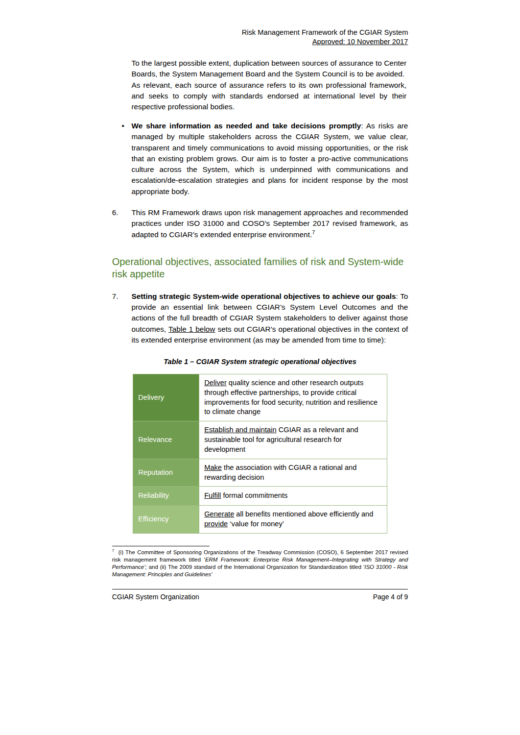Risk Management Framework of the CGIAR System Approved: 10 November 2017
To the largest possible extent, duplication between sources of assurance to Center Boards, the System Management Board and the System Council is to be avoided. As relevant, each source of assurance refers to its own professional framework, and seeks to comply with standards endorsed at international level by their respective professional bodies.
We share information as needed and take decisions promptly: As risks are managed by multiple stakeholders across the CGIAR System, we value clear, transparent and timely communications to avoid missing opportunities, or the risk that an existing problem grows. Our aim is to foster a pro-active communications culture across the System, which is underpinned with communications and escalation/de-escalation strategies and plans for incident response by the most appropriate body.
6.
This RM Framework draws upon risk management approaches and recommended practices under ISO 31000 and COSO’s September 2017 revised framework, as adapted to CGIAR’s extended enterprise environment.7
Operational objectives, associated families of risk and System-wide risk appetite
7.
Setting strategic System-wide operational objectives to achieve our goals: To provide an essential link between CGIAR’s System Level Outcomes and the actions of the full breadth of CGIAR System stakeholders to deliver against those outcomes, Table 1 below sets out CGIAR’s operational objectives in the context of its extended enterprise environment (as may be amended from time to time):
Table 1 – CGIAR System strategic operational objectives
| Delivery | Deliver quality science and other research outputs through effective partnerships, to provide critical improvements for food security, nutrition and resilience to climate change |
| Relevance | Establish and maintain CGIAR as a relevant and sustainable tool for agricultural research for development |
| Reputation | Make the association with CGIAR a rational and rewarding decision |
| Reliability | Fulfill formal commitments |
| Efficiency | Generate all benefits mentioned above efficiently and provide ‘value for money’ |
7 (i) The Committee of Sponsoring Organizations of the Treadway Commission (COSO), 6 September 2017 revised risk management framework titled ‘ERM Framework: Enterprise Risk Management–Integrating with Strategy and Performance’; and (ii) The 2009 standard of the International Organization for Standardization titled ‘ISO 31000 - Risk Management: Principles and Guidelines’
CGIAR System Organization Page 4 of 9